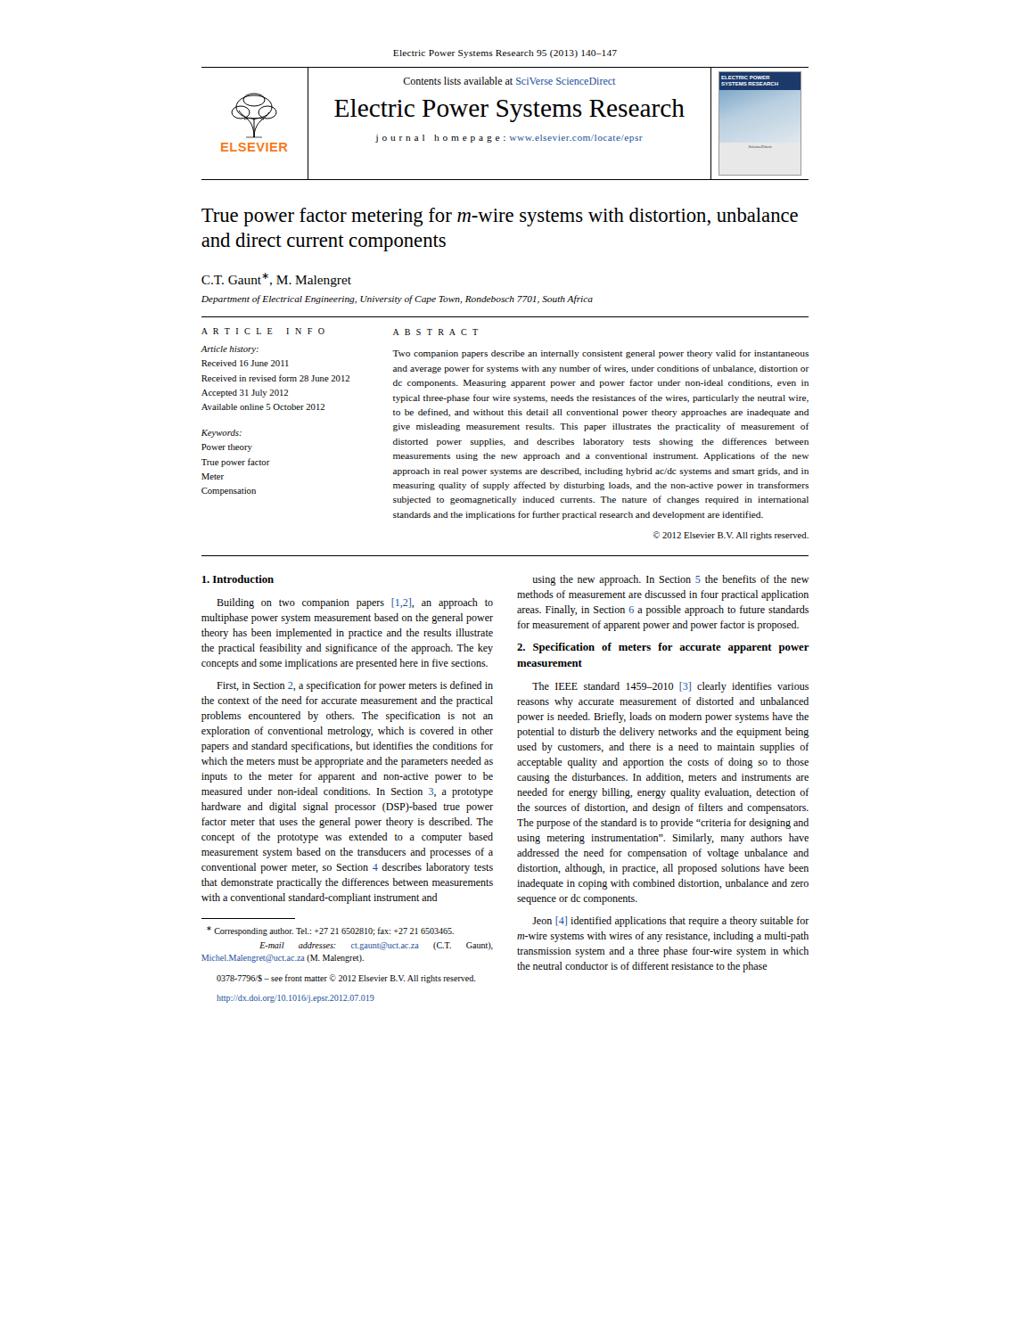Electric Power Systems Research 95 (2013) 140–147
ELSEVIER
Contents lists available at SciVerse ScienceDirect
Electric Power Systems Research
j o u r n a l h o m e p a g e : www.elsevier.com/locate/epsr
ELECTRIC POWER
SYSTEMS RESEARCH
ScienceDirect
True power factor metering for m-wire systems with distortion, unbalance and direct current components
C.T. Gaunt∗, M. Malengret
Department of Electrical Engineering, University of Cape Town, Rondebosch 7701, South Africa
A R T I C L E I N F O
Article history:
Received 16 June 2011
Received in revised form 28 June 2012
Accepted 31 July 2012
Available online 5 October 2012
Keywords:
Power theory
True power factor
Meter
Compensation
A B S T R A C T
Two companion papers describe an internally consistent general power theory valid for instantaneous and average power for systems with any number of wires, under conditions of unbalance, distortion or dc components. Measuring apparent power and power factor under non-ideal conditions, even in typical three-phase four wire systems, needs the resistances of the wires, particularly the neutral wire, to be defined, and without this detail all conventional power theory approaches are inadequate and give misleading measurement results. This paper illustrates the practicality of measurement of distorted power supplies, and describes laboratory tests showing the differences between measurements using the new approach and a conventional instrument. Applications of the new approach in real power systems are described, including hybrid ac/dc systems and smart grids, and in measuring quality of supply affected by disturbing loads, and the non-active power in transformers subjected to geomagnetically induced currents. The nature of changes required in international standards and the implications for further practical research and development are identified.
© 2012 Elsevier B.V. All rights reserved.
1. Introduction
Building on two companion papers [1,2], an approach to multiphase power system measurement based on the general power theory has been implemented in practice and the results illustrate the practical feasibility and significance of the approach. The key concepts and some implications are presented here in five sections.
First, in Section 2, a specification for power meters is defined in the context of the need for accurate measurement and the practical problems encountered by others. The specification is not an exploration of conventional metrology, which is covered in other papers and standard specifications, but identifies the conditions for which the meters must be appropriate and the parameters needed as inputs to the meter for apparent and non-active power to be measured under non-ideal conditions. In Section 3, a prototype hardware and digital signal processor (DSP)-based true power factor meter that uses the general power theory is described. The concept of the prototype was extended to a computer based measurement system based on the transducers and processes of a conventional power meter, so Section 4 describes laboratory tests that demonstrate practically the differences between measurements with a conventional standard-compliant instrument and
∗ Corresponding author. Tel.: +27 21 6502810; fax: +27 21 6503465.
E-mail addresses: ct.gaunt@uct.ac.za (C.T. Gaunt), Michel.Malengret@uct.ac.za (M. Malengret).
0378-7796/$ – see front matter © 2012 Elsevier B.V. All rights reserved.
http://dx.doi.org/10.1016/j.epsr.2012.07.019
using the new approach. In Section 5 the benefits of the new methods of measurement are discussed in four practical application areas. Finally, in Section 6 a possible approach to future standards for measurement of apparent power and power factor is proposed.
2. Specification of meters for accurate apparent power measurement
The IEEE standard 1459–2010 [3] clearly identifies various reasons why accurate measurement of distorted and unbalanced power is needed. Briefly, loads on modern power systems have the potential to disturb the delivery networks and the equipment being used by customers, and there is a need to maintain supplies of acceptable quality and apportion the costs of doing so to those causing the disturbances. In addition, meters and instruments are needed for energy billing, energy quality evaluation, detection of the sources of distortion, and design of filters and compensators. The purpose of the standard is to provide “criteria for designing and using metering instrumentation”. Similarly, many authors have addressed the need for compensation of voltage unbalance and distortion, although, in practice, all proposed solutions have been inadequate in coping with combined distortion, unbalance and zero sequence or dc components.
Jeon [4] identified applications that require a theory suitable for m-wire systems with wires of any resistance, including a multi-path transmission system and a three phase four-wire system in which the neutral conductor is of different resistance to the phase